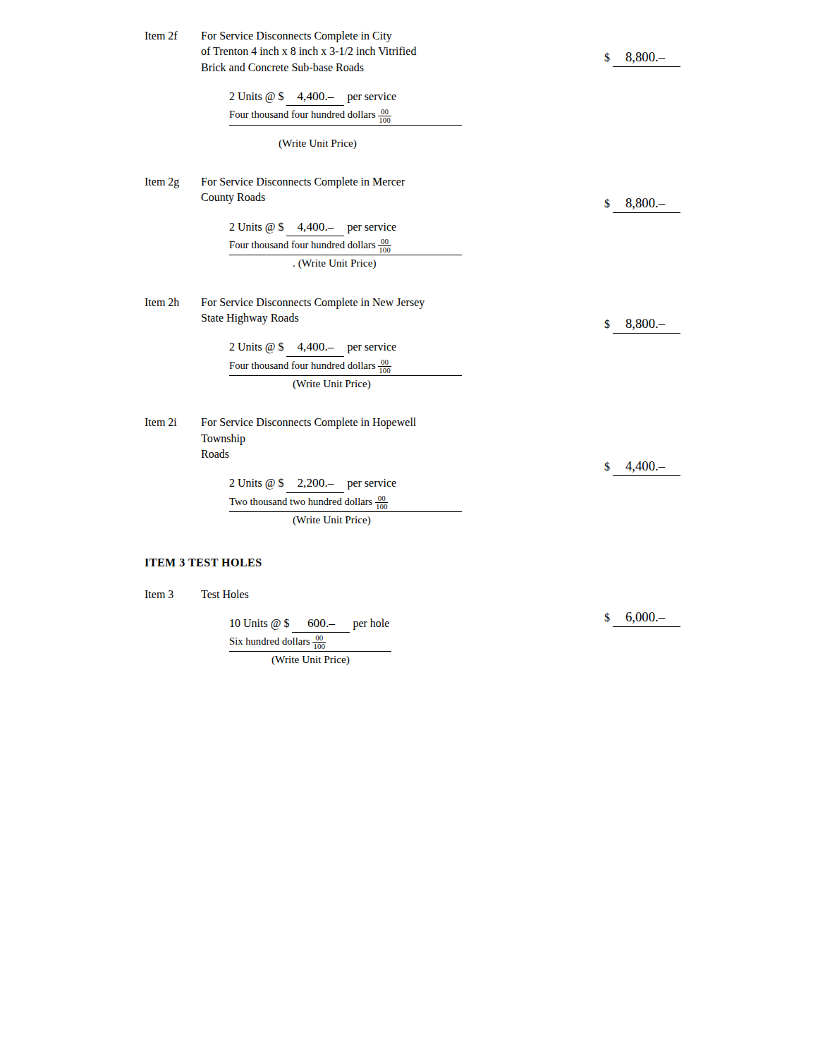Item 2f
For Service Disconnects Complete in City
of Trenton 4 inch x 8 inch x 3-1/2 inch Vitrified
Brick and Concrete Sub-base Roads
2 Units @ $ 4,400.– per service
Four thousand four hundred dollars 00100
(Write Unit Price)
$ 8,800.–
Item 2g
For Service Disconnects Complete in Mercer
County Roads
2 Units @ $ 4,400.– per service
Four thousand four hundred dollars 00100
. (Write Unit Price)
$ 8,800.–
Item 2h
For Service Disconnects Complete in New Jersey
State Highway Roads
2 Units @ $ 4,400.– per service
Four thousand four hundred dollars 00100
(Write Unit Price)
$ 8,800.–
Item 2i
For Service Disconnects Complete in Hopewell
Township
Roads
2 Units @ $ 2,200.– per service
Two thousand two hundred dollars 00100
(Write Unit Price)
$ 4,400.–
ITEM 3 TEST HOLES
Item 3
Test Holes
10 Units @ $ 600.– per hole
Six hundred dollars 00100
(Write Unit Price)
$ 6,000.–